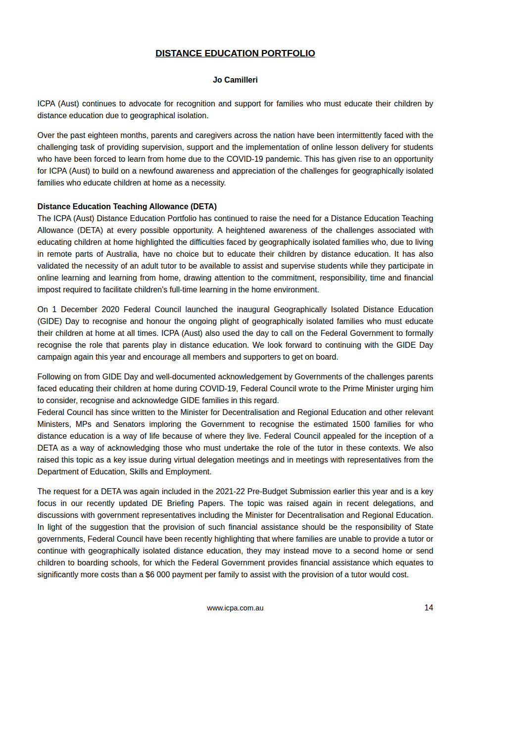DISTANCE EDUCATION PORTFOLIO
Jo Camilleri
ICPA (Aust) continues to advocate for recognition and support for families who must educate their children by distance education due to geographical isolation.
Over the past eighteen months, parents and caregivers across the nation have been intermittently faced with the challenging task of providing supervision, support and the implementation of online lesson delivery for students who have been forced to learn from home due to the COVID-19 pandemic. This has given rise to an opportunity for ICPA (Aust) to build on a newfound awareness and appreciation of the challenges for geographically isolated families who educate children at home as a necessity.
Distance Education Teaching Allowance (DETA)
The ICPA (Aust) Distance Education Portfolio has continued to raise the need for a Distance Education Teaching Allowance (DETA) at every possible opportunity. A heightened awareness of the challenges associated with educating children at home highlighted the difficulties faced by geographically isolated families who, due to living in remote parts of Australia, have no choice but to educate their children by distance education. It has also validated the necessity of an adult tutor to be available to assist and supervise students while they participate in online learning and learning from home, drawing attention to the commitment, responsibility, time and financial impost required to facilitate children's full-time learning in the home environment.
On 1 December 2020 Federal Council launched the inaugural Geographically Isolated Distance Education (GIDE) Day to recognise and honour the ongoing plight of geographically isolated families who must educate their children at home at all times. ICPA (Aust) also used the day to call on the Federal Government to formally recognise the role that parents play in distance education. We look forward to continuing with the GIDE Day campaign again this year and encourage all members and supporters to get on board.
Following on from GIDE Day and well-documented acknowledgement by Governments of the challenges parents faced educating their children at home during COVID-19, Federal Council wrote to the Prime Minister urging him to consider, recognise and acknowledge GIDE families in this regard.
Federal Council has since written to the Minister for Decentralisation and Regional Education and other relevant Ministers, MPs and Senators imploring the Government to recognise the estimated 1500 families for who distance education is a way of life because of where they live. Federal Council appealed for the inception of a DETA as a way of acknowledging those who must undertake the role of the tutor in these contexts. We also raised this topic as a key issue during virtual delegation meetings and in meetings with representatives from the Department of Education, Skills and Employment.
The request for a DETA was again included in the 2021-22 Pre-Budget Submission earlier this year and is a key focus in our recently updated DE Briefing Papers. The topic was raised again in recent delegations, and discussions with government representatives including the Minister for Decentralisation and Regional Education. In light of the suggestion that the provision of such financial assistance should be the responsibility of State governments, Federal Council have been recently highlighting that where families are unable to provide a tutor or continue with geographically isolated distance education, they may instead move to a second home or send children to boarding schools, for which the Federal Government provides financial assistance which equates to significantly more costs than a $6 000 payment per family to assist with the provision of a tutor would cost.
www.icpa.com.au 14